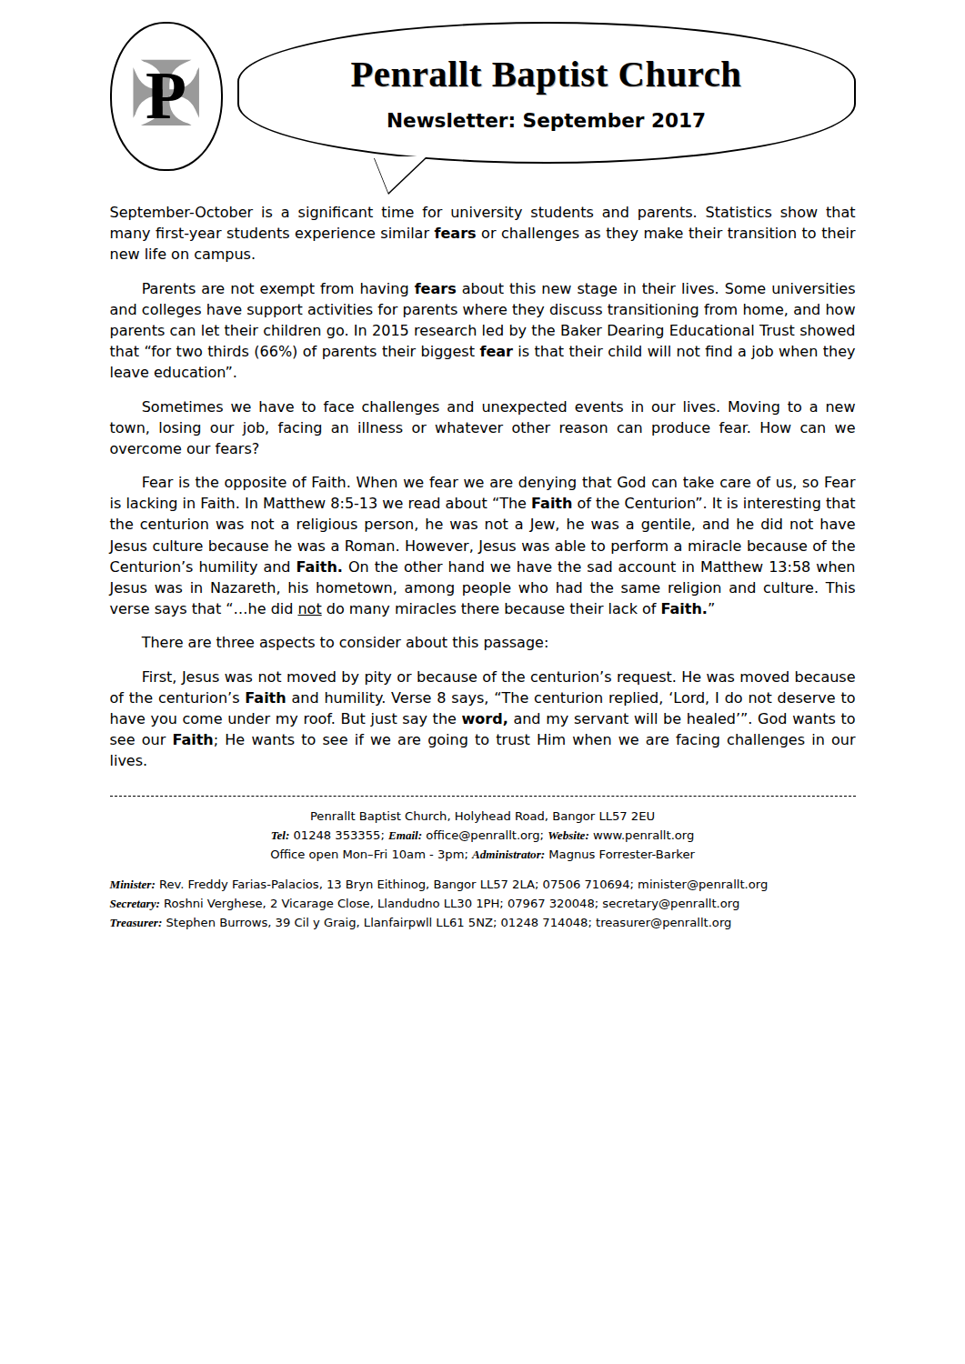✠ P
Penrallt Baptist Church
Newsletter: September 2017
September-October is a significant time for university students and parents. Statistics show that many first-year students experience similar fears or challenges as they make their transition to their new life on campus.
Parents are not exempt from having fears about this new stage in their lives. Some universities and colleges have support activities for parents where they discuss transitioning from home, and how parents can let their children go. In 2015 research led by the Baker Dearing Educational Trust showed that “for two thirds (66%) of parents their biggest fear is that their child will not find a job when they leave education”.
Sometimes we have to face challenges and unexpected events in our lives. Moving to a new town, losing our job, facing an illness or whatever other reason can produce fear. How can we overcome our fears?
Fear is the opposite of Faith. When we fear we are denying that God can take care of us, so Fear is lacking in Faith. In Matthew 8:5-13 we read about “The Faith of the Centurion”. It is interesting that the centurion was not a religious person, he was not a Jew, he was a gentile, and he did not have Jesus culture because he was a Roman. However, Jesus was able to perform a miracle because of the Centurion’s humility and Faith. On the other hand we have the sad account in Matthew 13:58 when Jesus was in Nazareth, his hometown, among people who had the same religion and culture. This verse says that “…he did not do many miracles there because their lack of Faith.”
There are three aspects to consider about this passage:
First, Jesus was not moved by pity or because of the centurion’s request. He was moved because of the centurion’s Faith and humility. Verse 8 says, “The centurion replied, ‘Lord, I do not deserve to have you come under my roof. But just say the word, and my servant will be healed’”. God wants to see our Faith; He wants to see if we are going to trust Him when we are facing challenges in our lives.
Penrallt Baptist Church, Holyhead Road, Bangor LL57 2EU
Tel: 01248 353355; Email: office@penrallt.org; Website: www.penrallt.org
Office open Mon–Fri 10am - 3pm; Administrator: Magnus Forrester-Barker
Minister: Rev. Freddy Farias-Palacios, 13 Bryn Eithinog, Bangor LL57 2LA; 07506 710694; minister@penrallt.org
Secretary: Roshni Verghese, 2 Vicarage Close, Llandudno LL30 1PH; 07967 320048; secretary@penrallt.org
Treasurer: Stephen Burrows, 39 Cil y Graig, Llanfairpwll LL61 5NZ; 01248 714048; treasurer@penrallt.org